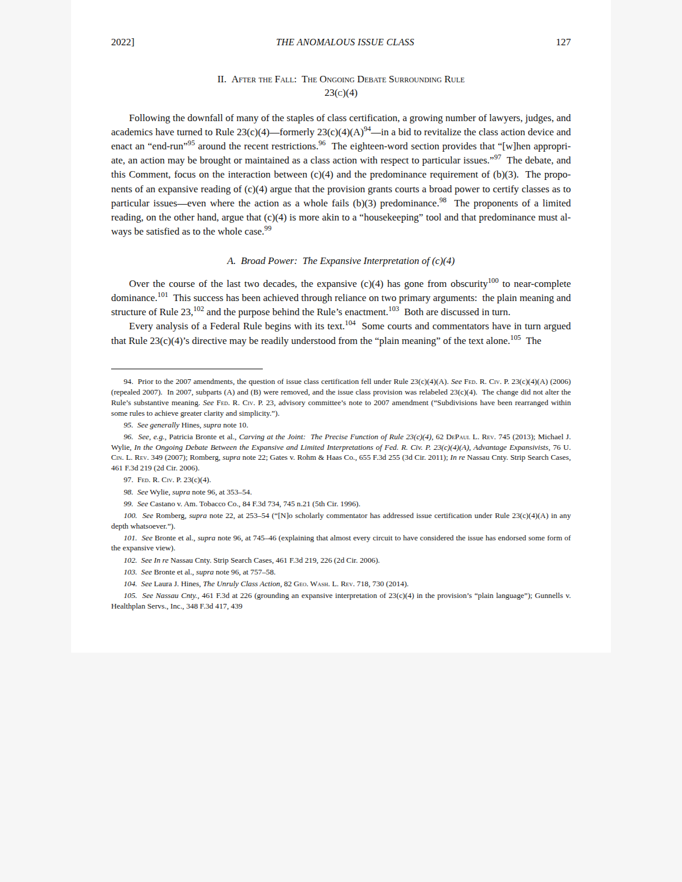2022] The Anomalous Issue Class 127
II. After the Fall: The Ongoing Debate Surrounding Rule
23(c)(4)
Following the downfall of many of the staples of class certification, a growing number of lawyers, judges, and academics have turned to Rule 23(c)(4)—formerly 23(c)(4)(A)94—in a bid to revitalize the class action device and enact an “end-run”95 around the recent restrictions.96 The eighteen-word section provides that “[w]hen appropriate, an action may be brought or maintained as a class action with respect to particular issues.”97 The debate, and this Comment, focus on the interaction between (c)(4) and the predominance requirement of (b)(3). The proponents of an expansive reading of (c)(4) argue that the provision grants courts a broad power to certify classes as to particular issues—even where the action as a whole fails (b)(3) predominance.98 The proponents of a limited reading, on the other hand, argue that (c)(4) is more akin to a “housekeeping” tool and that predominance must always be satisfied as to the whole case.99
A. Broad Power: The Expansive Interpretation of (c)(4)
Over the course of the last two decades, the expansive (c)(4) has gone from obscurity100 to near-complete dominance.101 This success has been achieved through reliance on two primary arguments: the plain meaning and structure of Rule 23,102 and the purpose behind the Rule’s enactment.103 Both are discussed in turn.
Every analysis of a Federal Rule begins with its text.104 Some courts and commentators have in turn argued that Rule 23(c)(4)’s directive may be readily understood from the “plain meaning” of the text alone.105 The
94. Prior to the 2007 amendments, the question of issue class certification fell under Rule 23(c)(4)(A). See Fed. R. Civ. P. 23(c)(4)(A) (2006) (repealed 2007). In 2007, subparts (A) and (B) were removed, and the issue class provision was relabeled 23(c)(4). The change did not alter the Rule’s substantive meaning. See Fed. R. Civ. P. 23, advisory committee’s note to 2007 amendment (“Subdivisions have been rearranged within some rules to achieve greater clarity and simplicity.”).
95. See generally Hines, supra note 10.
96. See, e.g., Patricia Bronte et al., Carving at the Joint: The Precise Function of Rule 23(c)(4), 62 DePaul L. Rev. 745 (2013); Michael J. Wylie, In the Ongoing Debate Between the Expansive and Limited Interpretations of Fed. R. Civ. P. 23(c)(4)(A), Advantage Expansivists, 76 U. Cin. L. Rev. 349 (2007); Romberg, supra note 22; Gates v. Rohm & Haas Co., 655 F.3d 255 (3d Cir. 2011); In re Nassau Cnty. Strip Search Cases, 461 F.3d 219 (2d Cir. 2006).
97. Fed. R. Civ. P. 23(c)(4).
98. See Wylie, supra note 96, at 353–54.
99. See Castano v. Am. Tobacco Co., 84 F.3d 734, 745 n.21 (5th Cir. 1996).
100. See Romberg, supra note 22, at 253–54 (“[N]o scholarly commentator has addressed issue certification under Rule 23(c)(4)(A) in any depth whatsoever.”).
101. See Bronte et al., supra note 96, at 745–46 (explaining that almost every circuit to have considered the issue has endorsed some form of the expansive view).
102. See In re Nassau Cnty. Strip Search Cases, 461 F.3d 219, 226 (2d Cir. 2006).
103. See Bronte et al., supra note 96, at 757–58.
104. See Laura J. Hines, The Unruly Class Action, 82 Geo. Wash. L. Rev. 718, 730 (2014).
105. See Nassau Cnty., 461 F.3d at 226 (grounding an expansive interpretation of 23(c)(4) in the provision’s “plain language”); Gunnells v. Healthplan Servs., Inc., 348 F.3d 417, 439